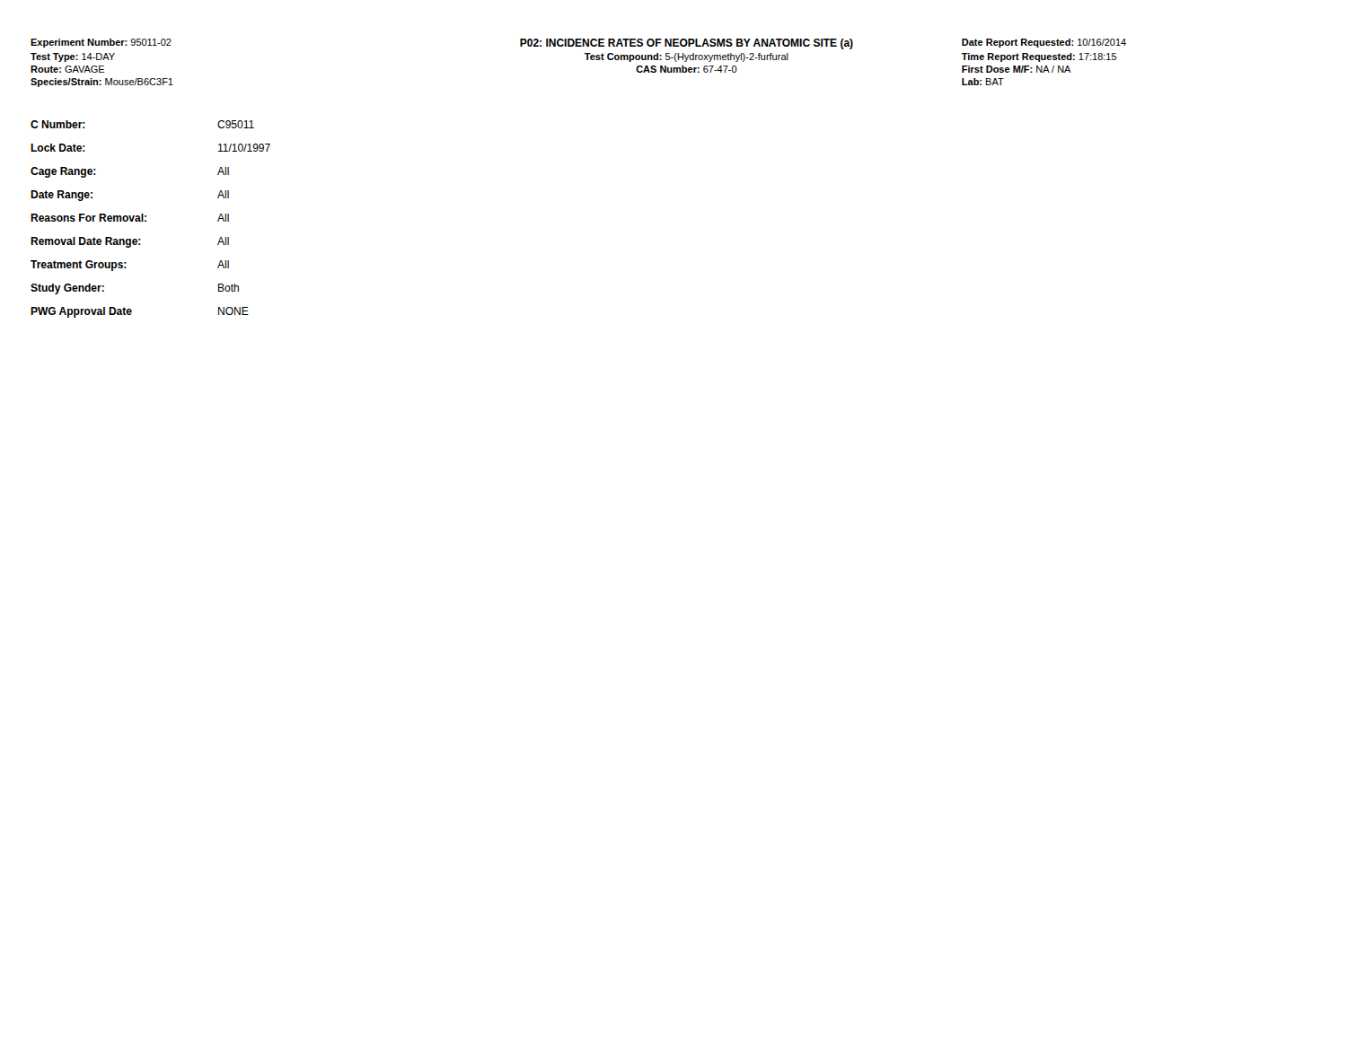| Experiment Number: 95011-02 | P02: INCIDENCE RATES OF NEOPLASMS BY ANATOMIC SITE (a) | Date Report Requested: 10/16/2014 |
| Test Type: 14-DAY | Test Compound: 5-(Hydroxymethyl)-2-furfural | Time Report Requested: 17:18:15 |
| Route: GAVAGE | CAS Number: 67-47-0 | First Dose M/F: NA / NA |
| Species/Strain: Mouse/B6C3F1 | | Lab: BAT |
| C Number: | C95011 | |
| Lock Date: | 11/10/1997 | |
| Cage Range: | All | |
| Date Range: | All | |
| Reasons For Removal: | All | |
| Removal Date Range: | All | |
| Treatment Groups: | All | |
| Study Gender: | Both | |
| PWG Approval Date | NONE | |